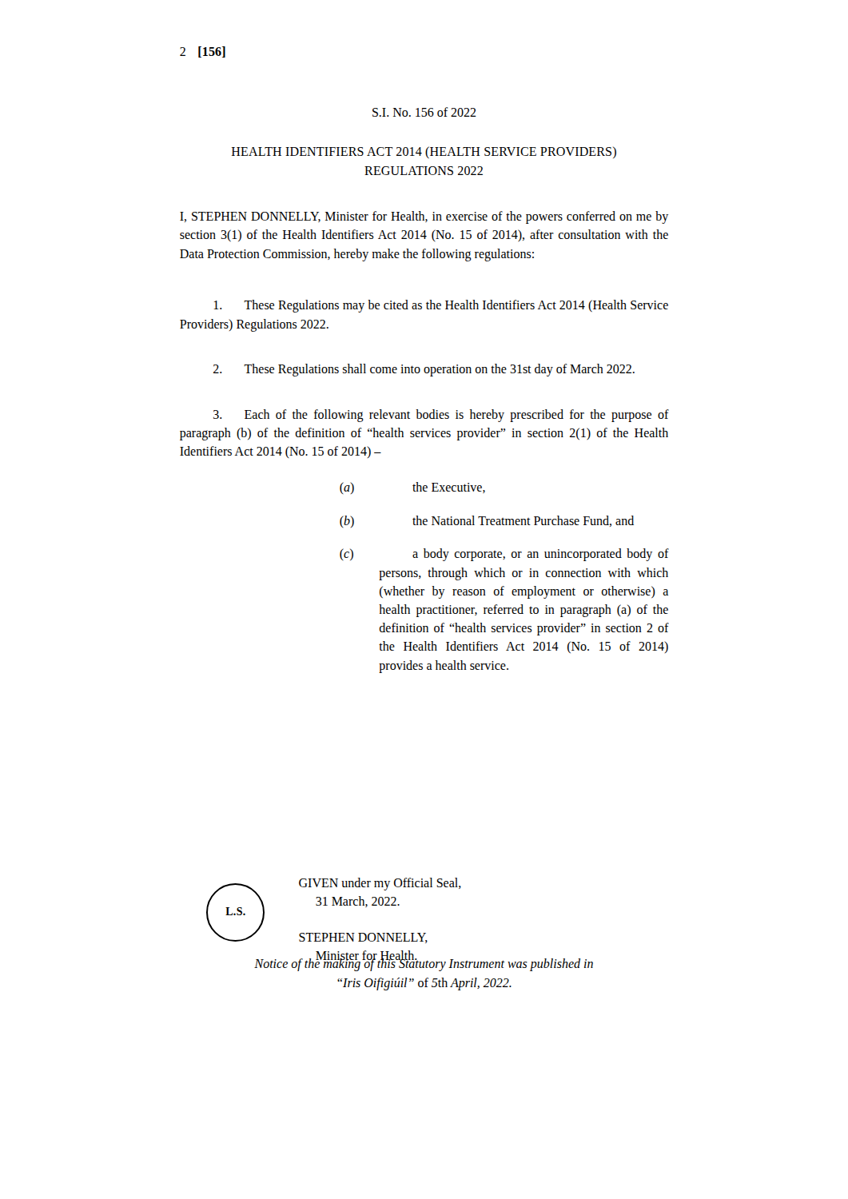2[156]
S.I. No. 156 of 2022
Health Identifiers Act 2014 (Health Service Providers)
Regulations 2022
I, STEPHEN DONNELLY, Minister for Health, in exercise of the powers conferred on me by section 3(1) of the Health Identifiers Act 2014 (No. 15 of 2014), after consultation with the Data Protection Commission, hereby make the following regulations:
1. These Regulations may be cited as the Health Identifiers Act 2014 (Health Service Providers) Regulations 2022.
2. These Regulations shall come into operation on the 31st day of March 2022.
3. Each of the following relevant bodies is hereby prescribed for the purpose of paragraph (b) of the definition of “health services provider” in section 2(1) of the Health Identifiers Act 2014 (No. 15 of 2014) –
(a) the Executive,
(b) the National Treatment Purchase Fund, and
(c) a body corporate, or an unincorporated body of persons, through which or in connection with which (whether by reason of employment or otherwise) a health practitioner, referred to in paragraph (a) of the definition of “health services provider” in section 2 of the Health Identifiers Act 2014 (No. 15 of 2014) provides a health service.
L.S.
GIVEN under my Official Seal,
31 March, 2022.
STEPHEN DONNELLY,
Minister for Health.
Notice of the making of this Statutory Instrument was published in
“Iris Oifigiúil” of 5th April, 2022.